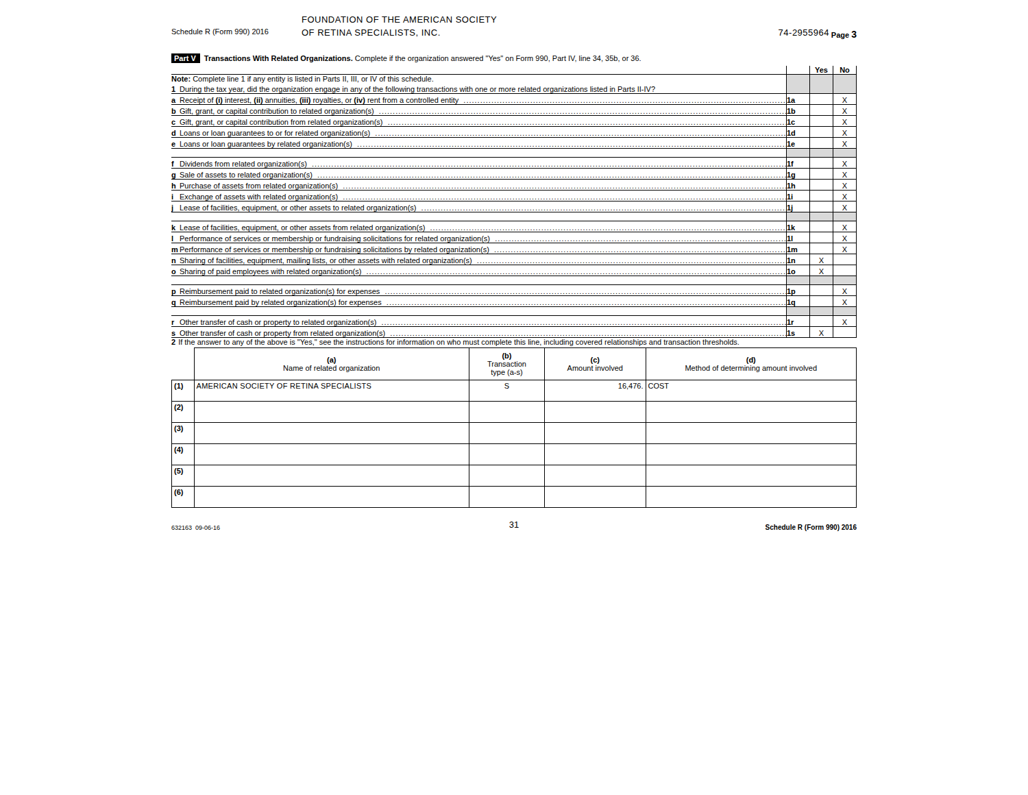FOUNDATION OF THE AMERICAN SOCIETY
OF RETINA SPECIALISTS, INC.
Schedule R (Form 990) 2016
74-2955964
Page 3
Part V
Transactions With Related Organizations. Complete if the organization answered "Yes" on Form 990, Part IV, line 34, 35b, or 36.
| | | Yes | No |
| Note: Complete line 1 if any entity is listed in Parts II, III, or IV of this schedule. | | | |
| 1 During the tax year, did the organization engage in any of the following transactions with one or more related organizations listed in Parts II-IV? | | | |
| a Receipt of (i) interest, (ii) annuities, (iii) royalties, or (iv) rent from a controlled entity ................................................................................................................................................................................................................. | 1a | | X |
| b Gift, grant, or capital contribution to related organization(s) ......................................................................................................................................................................................................................................... | 1b | | X |
| c Gift, grant, or capital contribution from related organization(s) ..................................................................................................................................................................................................................................... | 1c | | X |
| d Loans or loan guarantees to or for related organization(s) ............................................................................................................................................................................................................................................. | 1d | | X |
| e Loans or loan guarantees by related organization(s) ..................................................................................................................................................................................................................................................... | 1e | | X |
| f Dividends from related organization(s) ................................................................................................................................................................................................................................................................. | 1f | | X |
| g Sale of assets to related organization(s) ............................................................................................................................................................................................................................................................. | 1g | | X |
| h Purchase of assets from related organization(s) ................................................................................................................................................................................................................................................. | 1h | | X |
| i Exchange of assets with related organization(s) ................................................................................................................................................................................................................................................. | 1i | | X |
| j Lease of facilities, equipment, or other assets to related organization(s) ................................................................................................................................................................................. | 1j | | X |
| k Lease of facilities, equipment, or other assets from related organization(s) ......................................................................................................................................................................... | 1k | | X |
| l Performance of services or membership or fundraising solicitations for related organization(s) ................................................................................................................................. | 1l | | X |
| m Performance of services or membership or fundraising solicitations by related organization(s) ............................................................................................................................. | 1m | | X |
| n Sharing of facilities, equipment, mailing lists, or other assets with related organization(s) ......................................................................................................................................... | 1n | X | |
| o Sharing of paid employees with related organization(s) ..................................................................................................................................................................................................................... | 1o | X | |
| p Reimbursement paid to related organization(s) for expenses ......................................................................................................................................................................................................... | 1p | | X |
| q Reimbursement paid by related organization(s) for expenses ......................................................................................................................................................................................................... | 1q | | X |
| r Other transfer of cash or property to related organization(s) ......................................................................................................................................................................................................... | 1r | | X |
| s Other transfer of cash or property from related organization(s) ..................................................................................................................................................................................................... | 1s | X | |
| 2 If the answer to any of the above is "Yes," see the instructions for information on who must complete this line, including covered relationships and transaction thresholds. |
| | (a) Name of related organization | (b) Transaction type (a-s) | (c) Amount involved | (d) Method of determining amount involved |
| (1) | AMERICAN SOCIETY OF RETINA SPECIALISTS | S | 16,476. | COST |
| (2) | | | | |
| (3) | | | | |
| (4) | | | | |
| (5) | | | | |
| (6) | | | | |
632163 09-06-16
31
Schedule R (Form 990) 2016